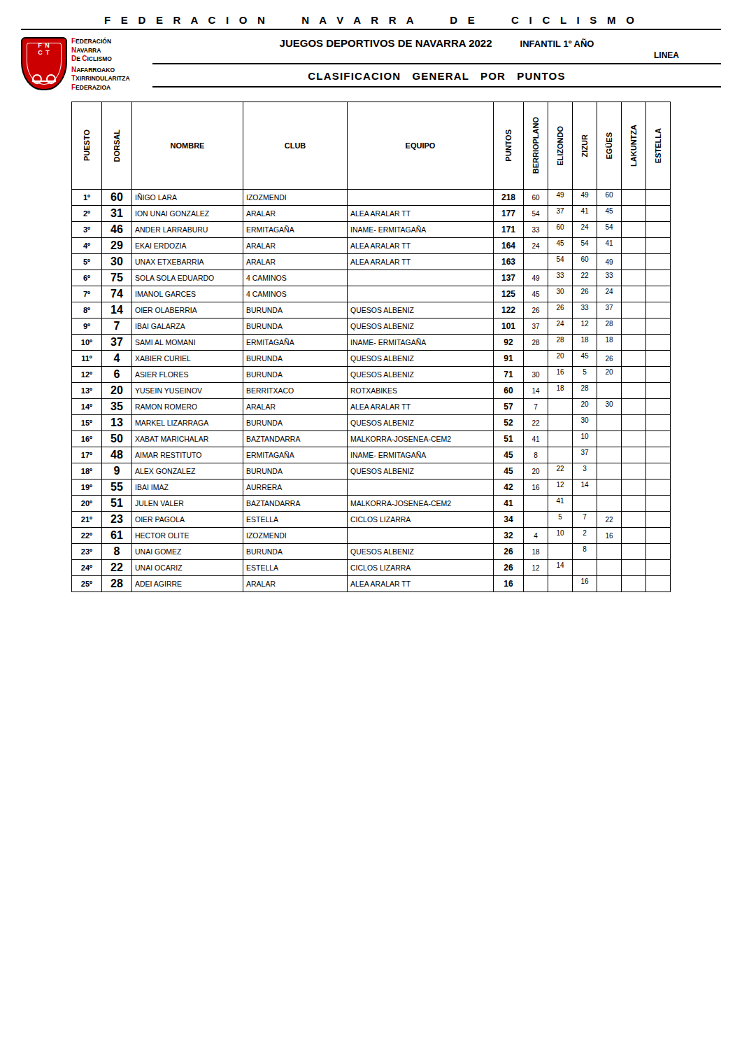F E D E R A C I O N N A V A R R A D E C I C L I S M O
F N
C T
FEDERACIÓN
NAVARRA
DE CICLISMO
NAFARROAKO
TXIRRINDULARITZA
FEDERAZIOA
JUEGOS DEPORTIVOS DE NAVARRA 2022 INFANTIL 1º AÑO
LINEA
CLASIFICACION GENERAL POR PUNTOS
| PUESTO | DORSAL | NOMBRE | CLUB | EQUIPO | PUNTOS | BERRIOPLANO | ELIZONDO | ZIZUR | EGÜES | LAKUNTZA | ESTELLA |
| --- | --- | --- | --- | --- | --- | --- | --- | --- | --- | --- | --- |
| 1º | 60 | IÑIGO LARA | IZOZMENDI | | 218 | 60 | 49 | 49 | 60 | | |
| 2º | 31 | ION UNAI GONZALEZ | ARALAR | ALEA ARALAR TT | 177 | 54 | 37 | 41 | 45 | | |
| 3º | 46 | ANDER LARRABURU | ERMITAGAÑA | INAME- ERMITAGAÑA | 171 | 33 | 60 | 24 | 54 | | |
| 4º | 29 | EKAI ERDOZIA | ARALAR | ALEA ARALAR TT | 164 | 24 | 45 | 54 | 41 | | |
| 5º | 30 | UNAX ETXEBARRIA | ARALAR | ALEA ARALAR TT | 163 | | 54 | 60 | 49 | | |
| 6º | 75 | SOLA SOLA EDUARDO | 4 CAMINOS | | 137 | 49 | 33 | 22 | 33 | | |
| 7º | 74 | IMANOL GARCES | 4 CAMINOS | | 125 | 45 | 30 | 26 | 24 | | |
| 8º | 14 | OIER OLABERRIA | BURUNDA | QUESOS ALBENIZ | 122 | 26 | 26 | 33 | 37 | | |
| 9º | 7 | IBAI GALARZA | BURUNDA | QUESOS ALBENIZ | 101 | 37 | 24 | 12 | 28 | | |
| 10º | 37 | SAMI AL MOMANI | ERMITAGAÑA | INAME- ERMITAGAÑA | 92 | 28 | 28 | 18 | 18 | | |
| 11º | 4 | XABIER CURIEL | BURUNDA | QUESOS ALBENIZ | 91 | | 20 | 45 | 26 | | |
| 12º | 6 | ASIER FLORES | BURUNDA | QUESOS ALBENIZ | 71 | 30 | 16 | 5 | 20 | | |
| 13º | 20 | YUSEIN YUSEINOV | BERRITXACO | ROTXABIKES | 60 | 14 | 18 | 28 | | | |
| 14º | 35 | RAMON ROMERO | ARALAR | ALEA ARALAR TT | 57 | 7 | | 20 | 30 | | |
| 15º | 13 | MARKEL LIZARRAGA | BURUNDA | QUESOS ALBENIZ | 52 | 22 | | 30 | | | |
| 16º | 50 | XABAT MARICHALAR | BAZTANDARRA | MALKORRA-JOSENEA-CEM2 | 51 | 41 | | 10 | | | |
| 17º | 48 | AIMAR RESTITUTO | ERMITAGAÑA | INAME- ERMITAGAÑA | 45 | 8 | | 37 | | | |
| 18º | 9 | ALEX GONZALEZ | BURUNDA | QUESOS ALBENIZ | 45 | 20 | 22 | 3 | | | |
| 19º | 55 | IBAI IMAZ | AURRERA | | 42 | 16 | 12 | 14 | | | |
| 20º | 51 | JULEN VALER | BAZTANDARRA | MALKORRA-JOSENEA-CEM2 | 41 | | 41 | | | | |
| 21º | 23 | OIER PAGOLA | ESTELLA | CICLOS LIZARRA | 34 | | 5 | 7 | 22 | | |
| 22º | 61 | HECTOR OLITE | IZOZMENDI | | 32 | 4 | 10 | 2 | 16 | | |
| 23º | 8 | UNAI GOMEZ | BURUNDA | QUESOS ALBENIZ | 26 | 18 | | 8 | | | |
| 24º | 22 | UNAI OCARIZ | ESTELLA | CICLOS LIZARRA | 26 | 12 | 14 | | | | |
| 25º | 28 | ADEI AGIRRE | ARALAR | ALEA ARALAR TT | 16 | | | 16 | | | |